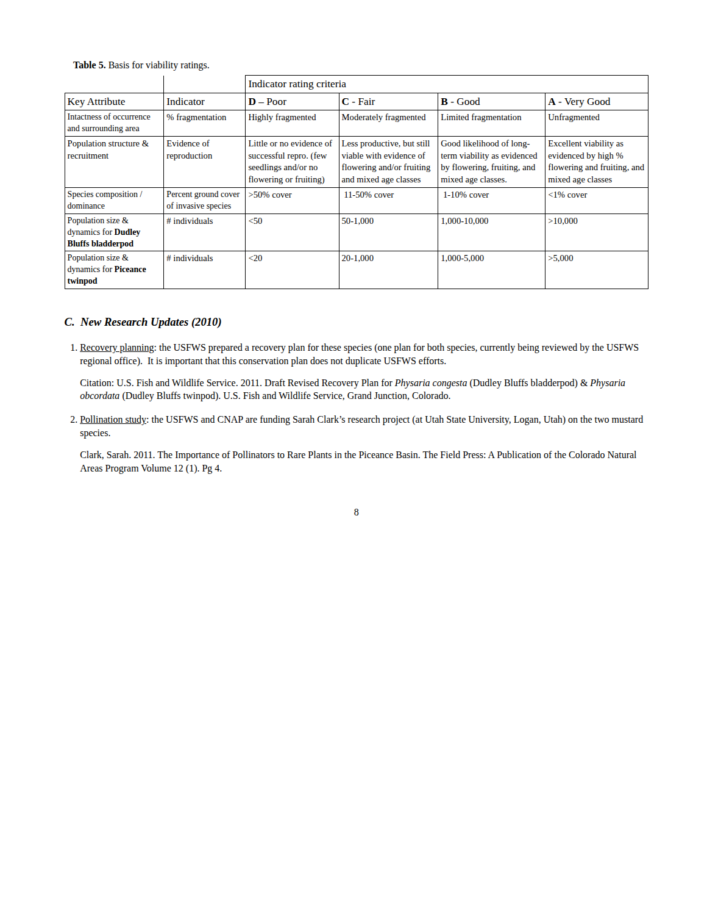Table 5. Basis for viability ratings.
| | | Indicator rating criteria |
| Key Attribute | Indicator | D – Poor | C - Fair | B - Good | A - Very Good |
| Intactness of occurrence and surrounding area | % fragmentation | Highly fragmented | Moderately fragmented | Limited fragmentation | Unfragmented |
| Population structure & recruitment | Evidence of reproduction | Little or no evidence of successful repro. (few seedlings and/or no flowering or fruiting) | Less productive, but still viable with evidence of flowering and/or fruiting and mixed age classes | Good likelihood of long-term viability as evidenced by flowering, fruiting, and mixed age classes. | Excellent viability as evidenced by high % flowering and fruiting, and mixed age classes |
| Species composition / dominance | Percent ground cover of invasive species | >50% cover | 11-50% cover | 1-10% cover | <1% cover |
| Population size & dynamics for Dudley Bluffs bladderpod | # individuals | <50 | 50-1,000 | 1,000-10,000 | >10,000 |
| Population size & dynamics for Piceance twinpod | # individuals | <20 | 20-1,000 | 1,000-5,000 | >5,000 |
C. New Research Updates (2010)
Recovery planning: the USFWS prepared a recovery plan for these species (one plan for both species, currently being reviewed by the USFWS regional office). It is important that this conservation plan does not duplicate USFWS efforts.
Citation: U.S. Fish and Wildlife Service. 2011. Draft Revised Recovery Plan for Physaria congesta (Dudley Bluffs bladderpod) & Physaria obcordata (Dudley Bluffs twinpod). U.S. Fish and Wildlife Service, Grand Junction, Colorado.
Pollination study: the USFWS and CNAP are funding Sarah Clark’s research project (at Utah State University, Logan, Utah) on the two mustard species.
Clark, Sarah. 2011. The Importance of Pollinators to Rare Plants in the Piceance Basin. The Field Press: A Publication of the Colorado Natural Areas Program Volume 12 (1). Pg 4.
8